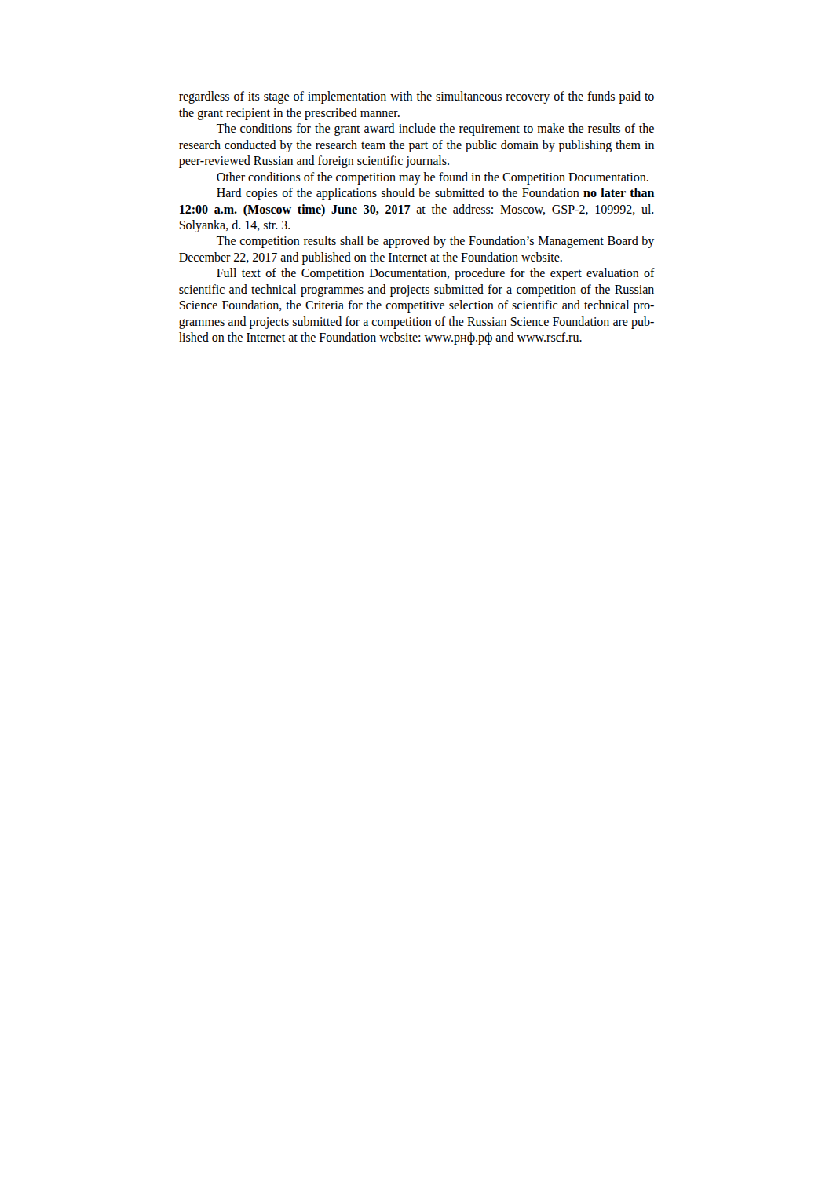regardless of its stage of implementation with the simultaneous recovery of the funds paid to the grant recipient in the prescribed manner.
The conditions for the grant award include the requirement to make the results of the research conducted by the research team the part of the public domain by publishing them in peer-reviewed Russian and foreign scientific journals.
Other conditions of the competition may be found in the Competition Documentation.
Hard copies of the applications should be submitted to the Foundation no later than 12:00 a.m. (Moscow time) June 30, 2017 at the address: Moscow, GSP-2, 109992, ul. Solyanka, d. 14, str. 3.
The competition results shall be approved by the Foundation’s Management Board by December 22, 2017 and published on the Internet at the Foundation website.
Full text of the Competition Documentation, procedure for the expert evaluation of scientific and technical programmes and projects submitted for a competition of the Russian Science Foundation, the Criteria for the competitive selection of scientific and technical programmes and projects submitted for a competition of the Russian Science Foundation are published on the Internet at the Foundation website: www.рнф.рф and www.rscf.ru.